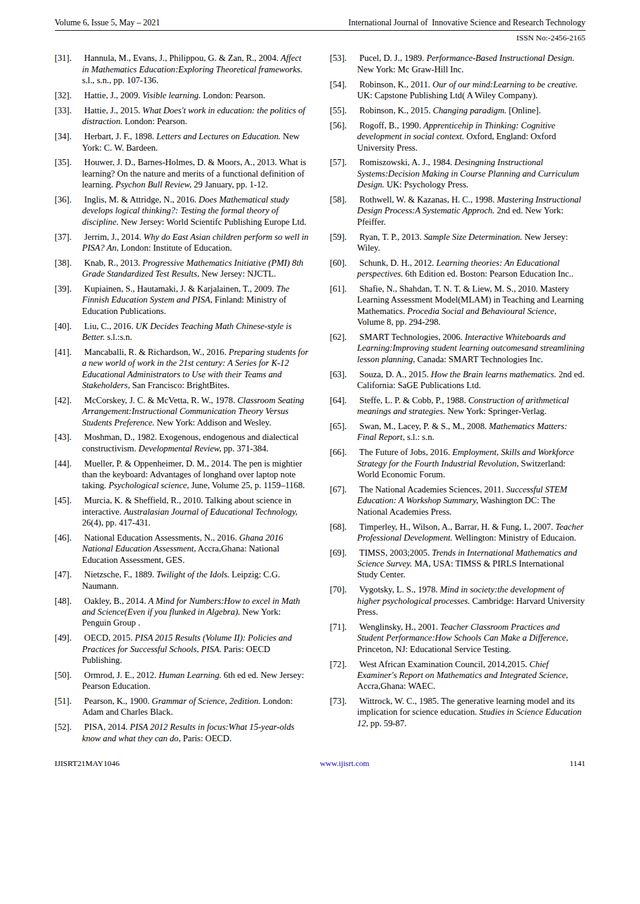Volume 6, Issue 5, May – 2021
International Journal of Innovative Science and Research Technology
ISSN No:-2456-2165
[31]. Hannula, M., Evans, J., Philippou, G. & Zan, R., 2004. Affect in Mathematics Education:Exploring Theoretical frameworks. s.l., s.n., pp. 107-136.
[32]. Hattie, J., 2009. Visible learning. London: Pearson.
[33]. Hattie, J., 2015. What Does't work in education: the politics of distraction. London: Pearson.
[34]. Herbart, J. F., 1898. Letters and Lectures on Education. New York: C. W. Bardeen.
[35]. Houwer, J. D., Barnes-Holmes, D. & Moors, A., 2013. What is learning? On the nature and merits of a functional definition of learning. Psychon Bull Review, 29 January, pp. 1-12.
[36]. Inglis, M. & Attridge, N., 2016. Does Mathematical study develops logical thinking?: Testing the formal theory of discipline. New Jersey: World Scientifc Publishing Europe Ltd.
[37]. Jerrim, J., 2014. Why do East Asian children perform so well in PISA? An, London: Institute of Education.
[38]. Knab, R., 2013. Progressive Mathematics Initiative (PMI) 8th Grade Standardized Test Results, New Jersey: NJCTL.
[39]. Kupiainen, S., Hautamaki, J. & Karjalainen, T., 2009. The Finnish Education System and PISA, Finland: Ministry of Education Publications.
[40]. Liu, C., 2016. UK Decides Teaching Math Chinese-style is Better. s.l.:s.n.
[41]. Mancaballi, R. & Richardson, W., 2016. Preparing students for a new world of work in the 21st century: A Series for K-12 Educational Administrators to Use with their Teams and Stakeholders, San Francisco: BrightBites.
[42]. McCorskey, J. C. & McVetta, R. W., 1978. Classroom Seating Arrangement:Instructional Communication Theory Versus Students Preference. New York: Addison and Wesley.
[43]. Moshman, D., 1982. Exogenous, endogenous and dialectical constructivism. Developmental Review, pp. 371-384.
[44]. Mueller, P. & Oppenheimer, D. M., 2014. The pen is mightier than the keyboard: Advantages of longhand over laptop note taking. Psychological science, June, Volume 25, p. 1159–1168.
[45]. Murcia, K. & Sheffield, R., 2010. Talking about science in interactive. Australasian Journal of Educational Technology, 26(4), pp. 417-431.
[46]. National Education Assessments, N., 2016. Ghana 2016 National Education Assessment, Accra,Ghana: National Education Assessment, GES.
[47]. Nietzsche, F., 1889. Twilight of the Idols. Leipzig: C.G. Naumann.
[48]. Oakley, B., 2014. A Mind for Numbers:How to excel in Math and Science(Even if you flunked in Algebra). New York: Penguin Group .
[49]. OECD, 2015. PISA 2015 Results (Volume II): Policies and Practices for Successful Schools, PISA. Paris: OECD Publishing.
[50]. Ormrod, J. E., 2012. Human Learning. 6th ed ed. New Jersey: Pearson Education.
[51]. Pearson, K., 1900. Grammar of Science, 2edition. London: Adam and Charles Black.
[52]. PISA, 2014. PISA 2012 Results in focus:What 15-year-olds know and what they can do, Paris: OECD.
[53]. Pucel, D. J., 1989. Performance-Based Instructional Design. New York: Mc Graw-Hill Inc.
[54]. Robinson, K., 2011. Our of our mind:Learning to be creative. UK: Capstone Publishing Ltd( A Wiley Company).
[55]. Robinson, K., 2015. Changing paradigm. [Online].
[56]. Rogoff, B., 1990. Apprenticehip in Thinking: Cognitive development in social context. Oxford, England: Oxford University Press.
[57]. Romiszowski, A. J., 1984. Desingning Instructional Systems:Decision Making in Course Planning and Curriculum Design. UK: Psychology Press.
[58]. Rothwell, W. & Kazanas, H. C., 1998. Mastering Instructional Design Process:A Systematic Approch. 2nd ed. New York: Pfeiffer.
[59]. Ryan, T. P., 2013. Sample Size Determination. New Jersey: Wiley.
[60]. Schunk, D. H., 2012. Learning theories: An Educational perspectives. 6th Edition ed. Boston: Pearson Education Inc..
[61]. Shafie, N., Shahdan, T. N. T. & Liew, M. S., 2010. Mastery Learning Assessment Model(MLAM) in Teaching and Learning Mathematics. Procedia Social and Behavioural Science, Volume 8, pp. 294-298.
[62]. SMART Technologies, 2006. Interactive Whiteboards and Learning:Improving student learning outcomesand streamlining lesson planning, Canada: SMART Technologies Inc.
[63]. Souza, D. A., 2015. How the Brain learns mathematics. 2nd ed. California: SaGE Publications Ltd.
[64]. Steffe, L. P. & Cobb, P., 1988. Construction of arithmetical meanings and strategies. New York: Springer-Verlag.
[65]. Swan, M., Lacey, P. & S., M., 2008. Mathematics Matters: Final Report, s.l.: s.n.
[66]. The Future of Jobs, 2016. Employment, Skills and Workforce Strategy for the Fourth Industrial Revolution, Switzerland: World Economic Forum.
[67]. The National Academies Sciences, 2011. Successful STEM Education: A Workshop Summary, Washington DC: The National Academies Press.
[68]. Timperley, H., Wilson, A., Barrar, H. & Fung, I., 2007. Teacher Professional Development. Wellington: Ministry of Educaion.
[69]. TIMSS, 2003;2005. Trends in International Mathematics and Science Survey. MA, USA: TIMSS & PIRLS International Study Center.
[70]. Vygotsky, L. S., 1978. Mind in society:the development of higher psychological processes. Cambridge: Harvard University Press.
[71]. Wenglinsky, H., 2001. Teacher Classroom Practices and Student Performance:How Schools Can Make a Difference, Princeton, NJ: Educational Service Testing.
[72]. West African Examination Council, 2014,2015. Chief Examiner's Report on Mathematics and Integrated Science, Accra,Ghana: WAEC.
[73]. Wittrock, W. C., 1985. The generative learning model and its implication for science education. Studies in Science Education 12, pp. 59-87.
IJISRT21MAY1046
www.ijisrt.com
1141